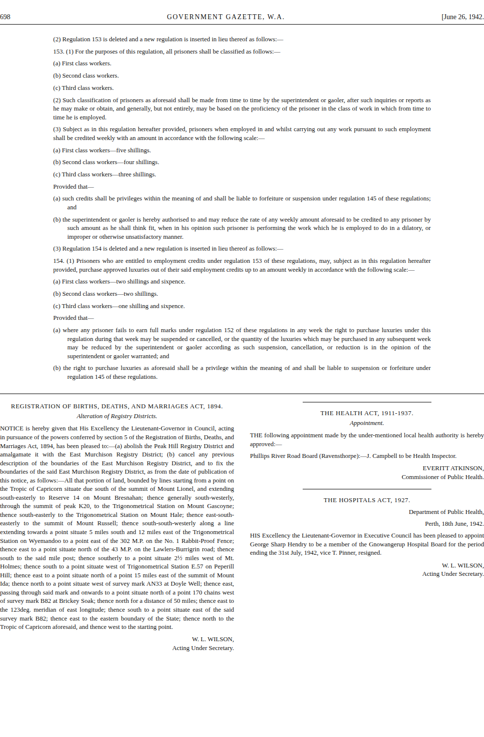698 GOVERNMENT GAZETTE, W.A. [June 26, 1942.
(2) Regulation 153 is deleted and a new regulation is inserted in lieu thereof as follows:—
153. (1) For the purposes of this regulation, all prisoners shall be classified as follows:—
(a) First class workers.
(b) Second class workers.
(c) Third class workers.
(2) Such classification of prisoners as aforesaid shall be made from time to time by the superintendent or gaoler, after such inquiries or reports as he may make or obtain, and generally, but not entirely, may be based on the proficiency of the prisoner in the class of work in which from time to time he is employed.
(3) Subject as in this regulation hereafter provided, prisoners when employed in and whilst carrying out any work pursuant to such employment shall be credited weekly with an amount in accordance with the following scale:—
(a) First class workers—five shillings.
(b) Second class workers—four shillings.
(c) Third class workers—three shillings.
Provided that—
(a) such credits shall be privileges within the meaning of and shall be liable to forfeiture or suspension under regulation 145 of these regulations; and
(b) the superintendent or gaoler is hereby authorised to and may reduce the rate of any weekly amount aforesaid to be credited to any prisoner by such amount as he shall think fit, when in his opinion such prisoner is performing the work which he is employed to do in a dilatory, or improper or otherwise unsatisfactory manner.
(3) Regulation 154 is deleted and a new regulation is inserted in lieu thereof as follows:—
154. (1) Prisoners who are entitled to employment credits under regulation 153 of these regulations, may, subject as in this regulation hereafter provided, purchase approved luxuries out of their said employment credits up to an amount weekly in accordance with the following scale:—
(a) First class workers—two shillings and sixpence.
(b) Second class workers—two shillings.
(c) Third class workers—one shilling and sixpence.
Provided that—
(a) where any prisoner fails to earn full marks under regulation 152 of these regulations in any week the right to purchase luxuries under this regulation during that week may be suspended or cancelled, or the quantity of the luxuries which may be purchased in any subsequent week may be reduced by the superintendent or gaoler according as such suspension, cancellation, or reduction is in the opinion of the superintendent or gaoler warranted; and
(b) the right to purchase luxuries as aforesaid shall be a privilege within the meaning of and shall be liable to suspension or forfeiture under regulation 145 of these regulations.
REGISTRATION OF BIRTHS, DEATHS, AND MARRIAGES ACT, 1894.
Alteration of Registry Districts.
NOTICE is hereby given that His Excellency the Lieutenant-Governor in Council, acting in pursuance of the powers conferred by section 5 of the Registration of Births, Deaths, and Marriages Act, 1894, has been pleased to:—(a) abolish the Peak Hill Registry District and amalgamate it with the East Murchison Registry District; (b) cancel any previous description of the boundaries of the East Murchison Registry District, and to fix the boundaries of the said East Murchison Registry District, as from the date of publication of this notice, as follows:—All that portion of land, bounded by lines starting from a point on the Tropic of Capricorn situate due south of the summit of Mount Lionel, and extending south-easterly to Reserve 14 on Mount Bresnahan; thence generally south-westerly, through the summit of peak K20, to the Trigonometrical Station on Mount Gascoyne; thence south-easterly to the Trigonometrical Station on Mount Hale; thence east-south-easterly to the summit of Mount Russell; thence south-south-westerly along a line extending towards a point situate 5 miles south and 12 miles east of the Trigonometrical Station on Wyemandoo to a point east of the 302 M.P. on the No. 1 Rabbit-Proof Fence; thence east to a point situate north of the 43 M.P. on the Lawlers-Burrigrin road; thence south to the said mile post; thence southerly to a point situate 2½ miles west of Mt. Holmes; thence south to a point situate west of Trigonometrical Station E.57 on Peperill Hill; thence east to a point situate north of a point 15 miles east of the summit of Mount Ida; thence north to a point situate west of survey mark AN33 at Doyle Well; thence east, passing through said mark and onwards to a point situate north of a point 170 chains west of survey mark B82 at Brickey Soak; thence north for a distance of 50 miles; thence east to the 123deg. meridian of east longitude; thence south to a point situate east of the said survey mark B82; thence east to the eastern boundary of the State; thence north to the Tropic of Capricorn aforesaid, and thence west to the starting point.
W. L. WILSON, Acting Under Secretary.
THE HEALTH ACT, 1911-1937.
Appointment.
THE following appointment made by the under-mentioned local health authority is hereby approved:—
Phillips River Road Board (Ravensthorpe):—J. Campbell to be Health Inspector.
EVERITT ATKINSON, Commissioner of Public Health.
THE HOSPITALS ACT, 1927.
Department of Public Health,
Perth, 18th June, 1942.
HIS Excellency the Lieutenant-Governor in Executive Council has been pleased to appoint George Sharp Hendry to be a member of the Gnowangerup Hospital Board for the period ending the 31st July, 1942, vice T. Pinner, resigned.
W. L. WILSON, Acting Under Secretary.